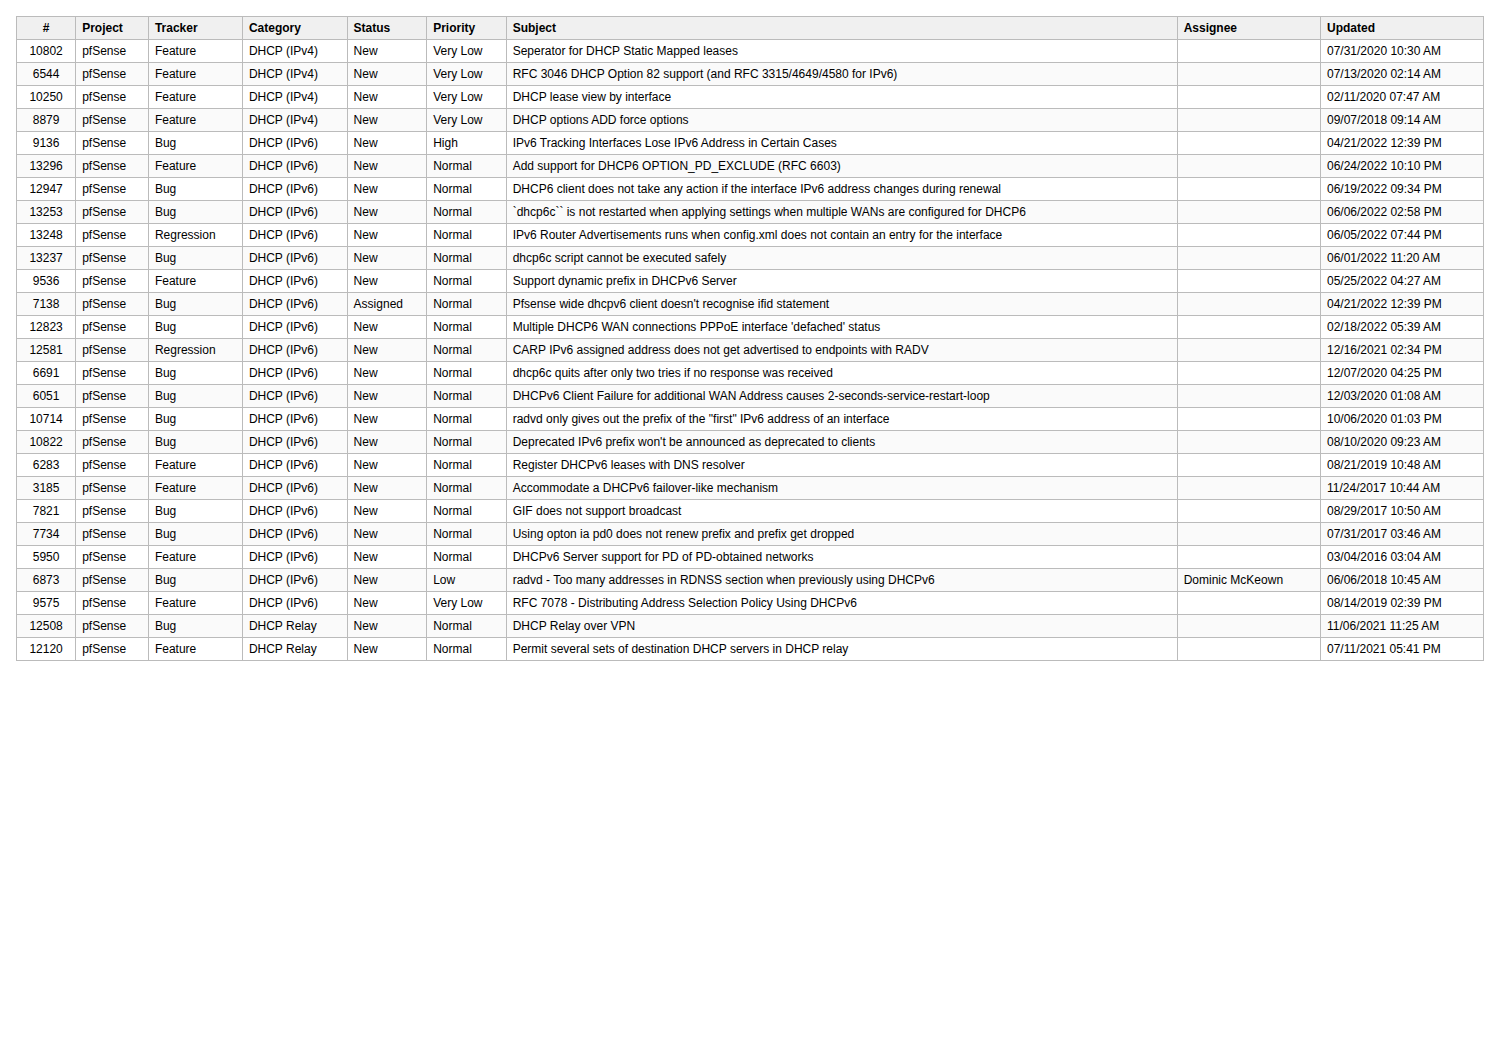| # | Project | Tracker | Category | Status | Priority | Subject | Assignee | Updated |
| --- | --- | --- | --- | --- | --- | --- | --- | --- |
| 10802 | pfSense | Feature | DHCP (IPv4) | New | Very Low | Seperator for DHCP Static Mapped leases | | 07/31/2020 10:30 AM |
| 6544 | pfSense | Feature | DHCP (IPv4) | New | Very Low | RFC 3046 DHCP Option 82 support (and RFC 3315/4649/4580 for IPv6) | | 07/13/2020 02:14 AM |
| 10250 | pfSense | Feature | DHCP (IPv4) | New | Very Low | DHCP lease view by interface | | 02/11/2020 07:47 AM |
| 8879 | pfSense | Feature | DHCP (IPv4) | New | Very Low | DHCP options ADD force options | | 09/07/2018 09:14 AM |
| 9136 | pfSense | Bug | DHCP (IPv6) | New | High | IPv6 Tracking Interfaces Lose IPv6 Address in Certain Cases | | 04/21/2022 12:39 PM |
| 13296 | pfSense | Feature | DHCP (IPv6) | New | Normal | Add support for DHCP6 OPTION_PD_EXCLUDE (RFC 6603) | | 06/24/2022 10:10 PM |
| 12947 | pfSense | Bug | DHCP (IPv6) | New | Normal | DHCP6 client does not take any action if the interface IPv6 address changes during renewal | | 06/19/2022 09:34 PM |
| 13253 | pfSense | Bug | DHCP (IPv6) | New | Normal | `dhcp6c`` is not restarted when applying settings when multiple WANs are configured for DHCP6 | | 06/06/2022 02:58 PM |
| 13248 | pfSense | Regression | DHCP (IPv6) | New | Normal | IPv6 Router Advertisements runs when config.xml does not contain an entry for the interface | | 06/05/2022 07:44 PM |
| 13237 | pfSense | Bug | DHCP (IPv6) | New | Normal | dhcp6c script cannot be executed safely | | 06/01/2022 11:20 AM |
| 9536 | pfSense | Feature | DHCP (IPv6) | New | Normal | Support dynamic prefix in DHCPv6 Server | | 05/25/2022 04:27 AM |
| 7138 | pfSense | Bug | DHCP (IPv6) | Assigned | Normal | Pfsense wide dhcpv6 client doesn't recognise ifid statement | | 04/21/2022 12:39 PM |
| 12823 | pfSense | Bug | DHCP (IPv6) | New | Normal | Multiple DHCP6 WAN connections PPPoE interface 'defached' status | | 02/18/2022 05:39 AM |
| 12581 | pfSense | Regression | DHCP (IPv6) | New | Normal | CARP IPv6 assigned address does not get advertised to endpoints with RADV | | 12/16/2021 02:34 PM |
| 6691 | pfSense | Bug | DHCP (IPv6) | New | Normal | dhcp6c quits after only two tries if no response was received | | 12/07/2020 04:25 PM |
| 6051 | pfSense | Bug | DHCP (IPv6) | New | Normal | DHCPv6 Client Failure for additional WAN Address causes 2-seconds-service-restart-loop | | 12/03/2020 01:08 AM |
| 10714 | pfSense | Bug | DHCP (IPv6) | New | Normal | radvd only gives out the prefix of the "first" IPv6 address of an interface | | 10/06/2020 01:03 PM |
| 10822 | pfSense | Bug | DHCP (IPv6) | New | Normal | Deprecated IPv6 prefix won't be announced as deprecated to clients | | 08/10/2020 09:23 AM |
| 6283 | pfSense | Feature | DHCP (IPv6) | New | Normal | Register DHCPv6 leases with DNS resolver | | 08/21/2019 10:48 AM |
| 3185 | pfSense | Feature | DHCP (IPv6) | New | Normal | Accommodate a DHCPv6 failover-like mechanism | | 11/24/2017 10:44 AM |
| 7821 | pfSense | Bug | DHCP (IPv6) | New | Normal | GIF does not support broadcast | | 08/29/2017 10:50 AM |
| 7734 | pfSense | Bug | DHCP (IPv6) | New | Normal | Using opton ia pd0 does not renew prefix and prefix get dropped | | 07/31/2017 03:46 AM |
| 5950 | pfSense | Feature | DHCP (IPv6) | New | Normal | DHCPv6 Server support for PD of PD-obtained networks | | 03/04/2016 03:04 AM |
| 6873 | pfSense | Bug | DHCP (IPv6) | New | Low | radvd - Too many addresses in RDNSS section when previously using DHCPv6 | Dominic McKeown | 06/06/2018 10:45 AM |
| 9575 | pfSense | Feature | DHCP (IPv6) | New | Very Low | RFC 7078 - Distributing Address Selection Policy Using DHCPv6 | | 08/14/2019 02:39 PM |
| 12508 | pfSense | Bug | DHCP Relay | New | Normal | DHCP Relay over VPN | | 11/06/2021 11:25 AM |
| 12120 | pfSense | Feature | DHCP Relay | New | Normal | Permit several sets of destination DHCP servers in DHCP relay | | 07/11/2021 05:41 PM |